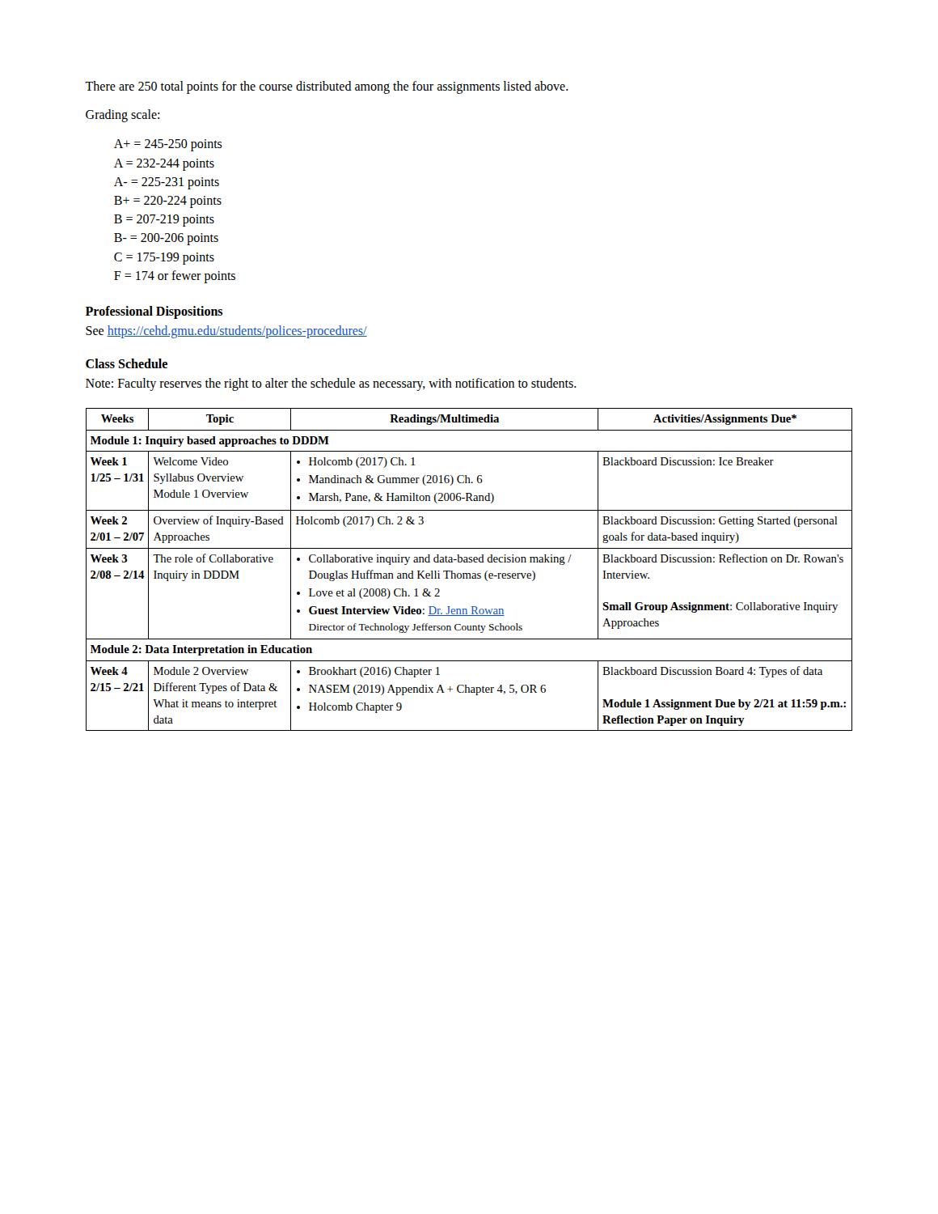There are 250 total points for the course distributed among the four assignments listed above.
Grading scale:
A+ = 245-250 points
A = 232-244 points
A- = 225-231 points
B+ = 220-224 points
B = 207-219 points
B- = 200-206 points
C = 175-199 points
F = 174 or fewer points
Professional Dispositions
See https://cehd.gmu.edu/students/polices-procedures/
Class Schedule
Note: Faculty reserves the right to alter the schedule as necessary, with notification to students.
| Weeks | Topic | Readings/Multimedia | Activities/Assignments Due* |
| --- | --- | --- | --- |
| Module 1: Inquiry based approaches to DDDM |
| Week 1 1/25 – 1/31 | Welcome Video Syllabus Overview Module 1 Overview | Holcomb (2017) Ch. 1 Mandinach & Gummer (2016) Ch. 6 Marsh, Pane, & Hamilton (2006-Rand) | Blackboard Discussion: Ice Breaker |
| Week 2 2/01 – 2/07 | Overview of Inquiry-Based Approaches | Holcomb (2017) Ch. 2 & 3 | Blackboard Discussion: Getting Started (personal goals for data-based inquiry) |
| Week 3 2/08 – 2/14 | The role of Collaborative Inquiry in DDDM | Collaborative inquiry and data-based decision making / Douglas Huffman and Kelli Thomas (e-reserve) Love et al (2008) Ch. 1 & 2 Guest Interview Video : Dr. Jenn Rowan Director of Technology Jefferson County Schools | Blackboard Discussion: Reflection on Dr. Rowan's Interview. Small Group Assignment : Collaborative Inquiry Approaches |
| Module 2: Data Interpretation in Education |
| Week 4 2/15 – 2/21 | Module 2 Overview Different Types of Data & What it means to interpret data | Brookhart (2016) Chapter 1 NASEM (2019) Appendix A + Chapter 4, 5, OR 6 Holcomb Chapter 9 | Blackboard Discussion Board 4: Types of data Module 1 Assignment Due by 2/21 at 11:59 p.m.: Reflection Paper on Inquiry |